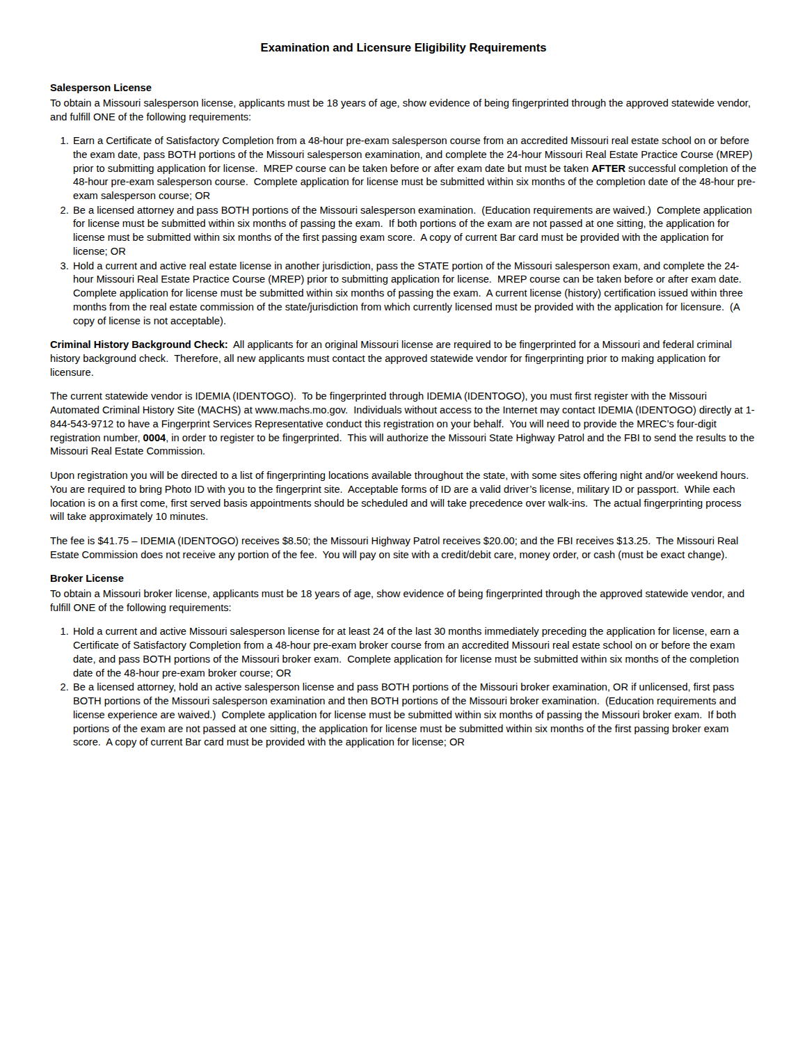Examination and Licensure Eligibility Requirements
Salesperson License
To obtain a Missouri salesperson license, applicants must be 18 years of age, show evidence of being fingerprinted through the approved statewide vendor, and fulfill ONE of the following requirements:
Earn a Certificate of Satisfactory Completion from a 48-hour pre-exam salesperson course from an accredited Missouri real estate school on or before the exam date, pass BOTH portions of the Missouri salesperson examination, and complete the 24-hour Missouri Real Estate Practice Course (MREP) prior to submitting application for license. MREP course can be taken before or after exam date but must be taken AFTER successful completion of the 48-hour pre-exam salesperson course. Complete application for license must be submitted within six months of the completion date of the 48-hour pre-exam salesperson course; OR
Be a licensed attorney and pass BOTH portions of the Missouri salesperson examination. (Education requirements are waived.) Complete application for license must be submitted within six months of passing the exam. If both portions of the exam are not passed at one sitting, the application for license must be submitted within six months of the first passing exam score. A copy of current Bar card must be provided with the application for license; OR
Hold a current and active real estate license in another jurisdiction, pass the STATE portion of the Missouri salesperson exam, and complete the 24-hour Missouri Real Estate Practice Course (MREP) prior to submitting application for license. MREP course can be taken before or after exam date. Complete application for license must be submitted within six months of passing the exam. A current license (history) certification issued within three months from the real estate commission of the state/jurisdiction from which currently licensed must be provided with the application for licensure. (A copy of license is not acceptable).
Criminal History Background Check: All applicants for an original Missouri license are required to be fingerprinted for a Missouri and federal criminal history background check. Therefore, all new applicants must contact the approved statewide vendor for fingerprinting prior to making application for licensure.
The current statewide vendor is IDEMIA (IDENTOGO). To be fingerprinted through IDEMIA (IDENTOGO), you must first register with the Missouri Automated Criminal History Site (MACHS) at www.machs.mo.gov. Individuals without access to the Internet may contact IDEMIA (IDENTOGO) directly at 1-844-543-9712 to have a Fingerprint Services Representative conduct this registration on your behalf. You will need to provide the MREC’s four-digit registration number, 0004, in order to register to be fingerprinted. This will authorize the Missouri State Highway Patrol and the FBI to send the results to the Missouri Real Estate Commission.
Upon registration you will be directed to a list of fingerprinting locations available throughout the state, with some sites offering night and/or weekend hours. You are required to bring Photo ID with you to the fingerprint site. Acceptable forms of ID are a valid driver’s license, military ID or passport. While each location is on a first come, first served basis appointments should be scheduled and will take precedence over walk-ins. The actual fingerprinting process will take approximately 10 minutes.
The fee is $41.75 – IDEMIA (IDENTOGO) receives $8.50; the Missouri Highway Patrol receives $20.00; and the FBI receives $13.25. The Missouri Real Estate Commission does not receive any portion of the fee. You will pay on site with a credit/debit care, money order, or cash (must be exact change).
Broker License
To obtain a Missouri broker license, applicants must be 18 years of age, show evidence of being fingerprinted through the approved statewide vendor, and fulfill ONE of the following requirements:
Hold a current and active Missouri salesperson license for at least 24 of the last 30 months immediately preceding the application for license, earn a Certificate of Satisfactory Completion from a 48-hour pre-exam broker course from an accredited Missouri real estate school on or before the exam date, and pass BOTH portions of the Missouri broker exam. Complete application for license must be submitted within six months of the completion date of the 48-hour pre-exam broker course; OR
Be a licensed attorney, hold an active salesperson license and pass BOTH portions of the Missouri broker examination, OR if unlicensed, first pass BOTH portions of the Missouri salesperson examination and then BOTH portions of the Missouri broker examination. (Education requirements and license experience are waived.) Complete application for license must be submitted within six months of passing the Missouri broker exam. If both portions of the exam are not passed at one sitting, the application for license must be submitted within six months of the first passing broker exam score. A copy of current Bar card must be provided with the application for license; OR